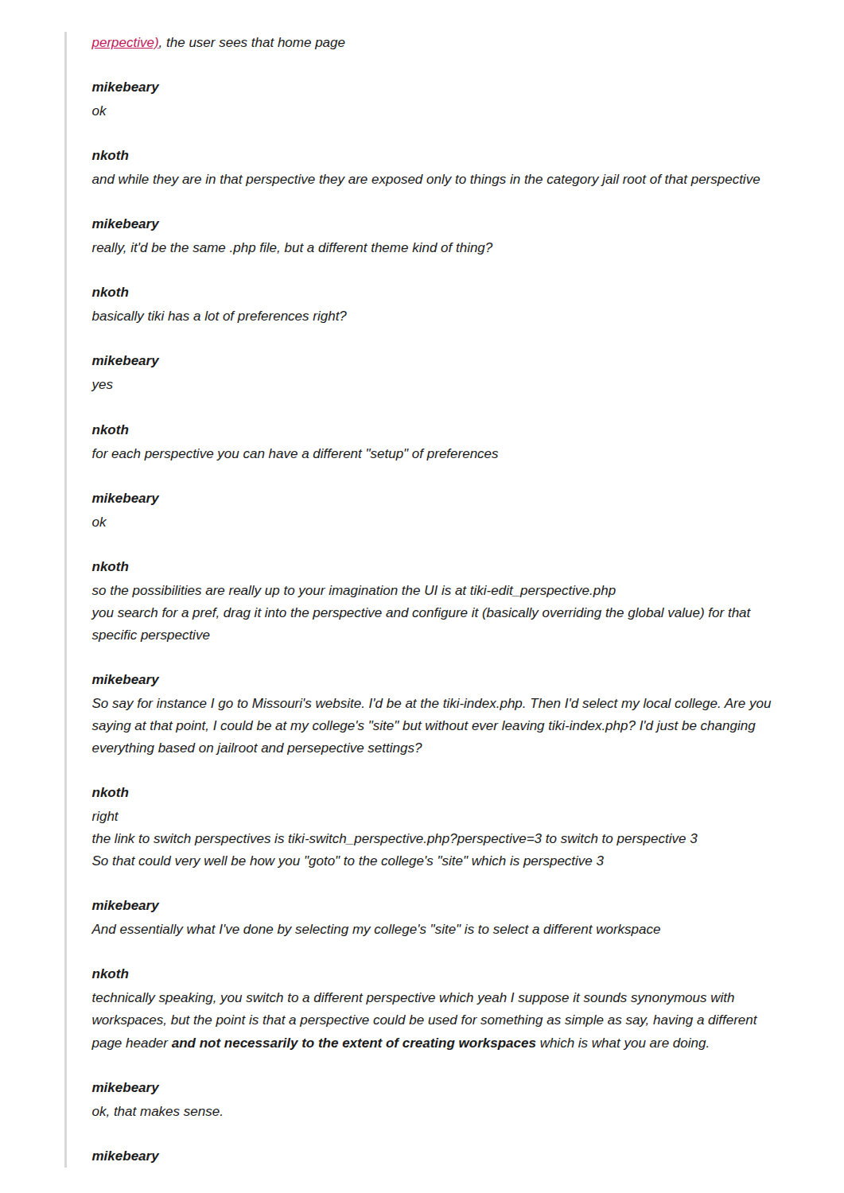perpective), the user sees that home page
mikebeary
ok
nkoth
and while they are in that perspective they are exposed only to things in the category jail root of that perspective
mikebeary
really, it'd be the same .php file, but a different theme kind of thing?
nkoth
basically tiki has a lot of preferences right?
mikebeary
yes
nkoth
for each perspective you can have a different "setup" of preferences
mikebeary
ok
nkoth
so the possibilities are really up to your imagination the UI is at tiki-edit_perspective.php
you search for a pref, drag it into the perspective and configure it (basically overriding the global value) for that specific perspective
mikebeary
So say for instance I go to Missouri's website. I'd be at the tiki-index.php. Then I'd select my local college. Are you saying at that point, I could be at my college's "site" but without ever leaving tiki-index.php? I'd just be changing everything based on jailroot and persepective settings?
nkoth
right
the link to switch perspectives is tiki-switch_perspective.php?perspective=3 to switch to perspective 3
So that could very well be how you "goto" to the college's "site" which is perspective 3
mikebeary
And essentially what I've done by selecting my college's "site" is to select a different workspace
nkoth
technically speaking, you switch to a different perspective which yeah I suppose it sounds synonymous with workspaces, but the point is that a perspective could be used for something as simple as say, having a different page header and not necessarily to the extent of creating workspaces which is what you are doing.
mikebeary
ok, that makes sense.
mikebeary